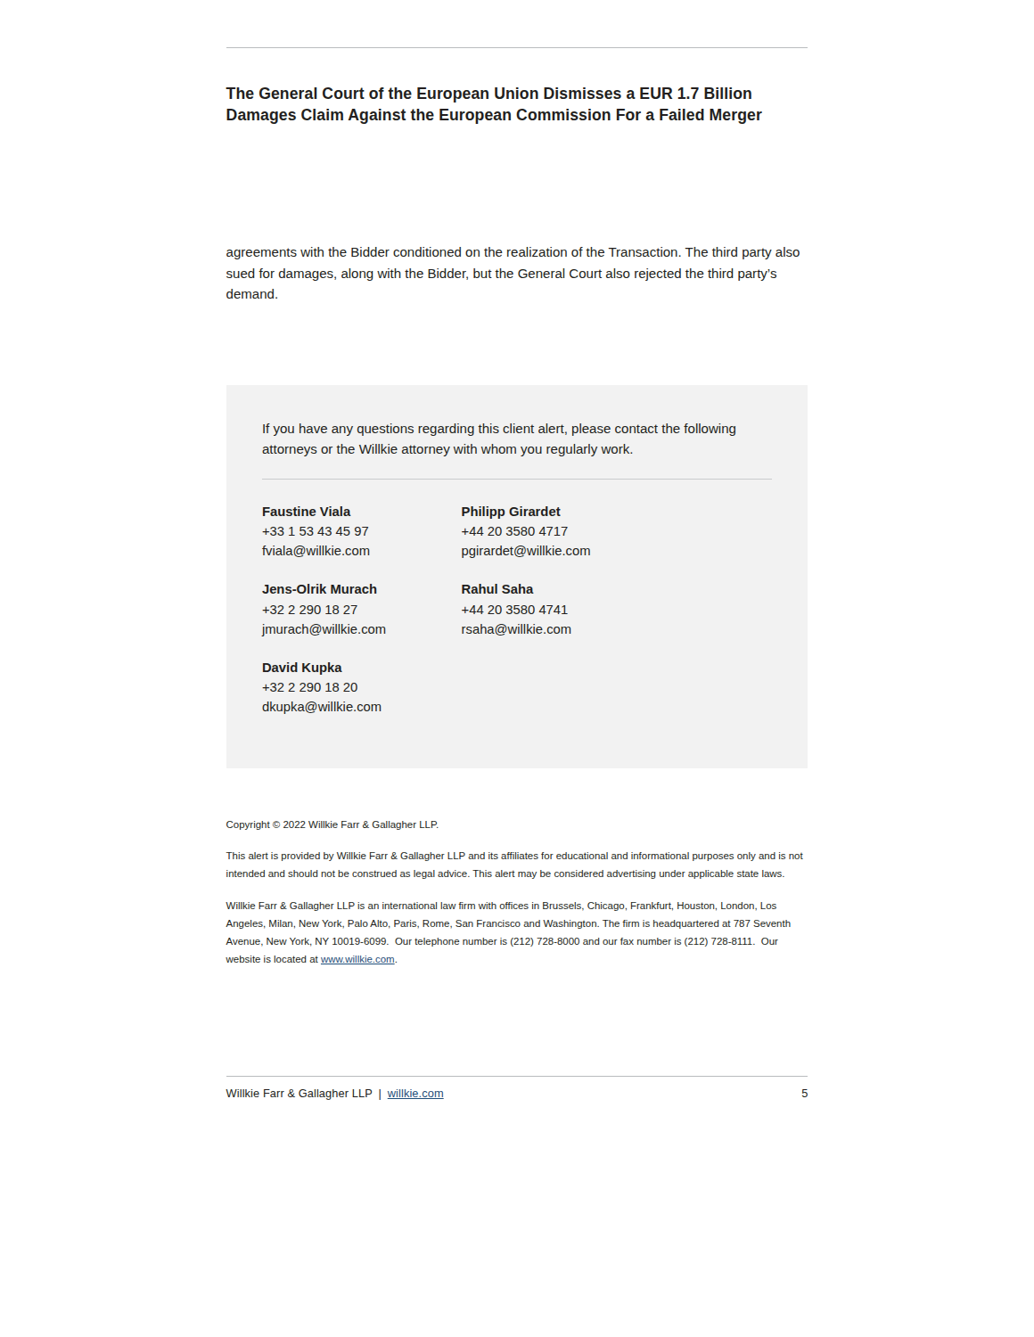The General Court of the European Union Dismisses a EUR 1.7 Billion Damages Claim Against the European Commission For a Failed Merger
agreements with the Bidder conditioned on the realization of the Transaction. The third party also sued for damages, along with the Bidder, but the General Court also rejected the third party’s demand.
If you have any questions regarding this client alert, please contact the following attorneys or the Willkie attorney with whom you regularly work.
Faustine Viala +33 1 53 43 45 97 fviala@willkie.com
Philipp Girardet +44 20 3580 4717 pgirardet@willkie.com
Jens-Olrik Murach +32 2 290 18 27 jmurach@willkie.com
Rahul Saha +44 20 3580 4741 rsaha@willkie.com
David Kupka +32 2 290 18 20 dkupka@willkie.com
Copyright © 2022 Willkie Farr & Gallagher LLP.
This alert is provided by Willkie Farr & Gallagher LLP and its affiliates for educational and informational purposes only and is not intended and should not be construed as legal advice. This alert may be considered advertising under applicable state laws.
Willkie Farr & Gallagher LLP is an international law firm with offices in Brussels, Chicago, Frankfurt, Houston, London, Los Angeles, Milan, New York, Palo Alto, Paris, Rome, San Francisco and Washington. The firm is headquartered at 787 Seventh Avenue, New York, NY 10019-6099. Our telephone number is (212) 728-8000 and our fax number is (212) 728-8111. Our website is located at www.willkie.com.
Willkie Farr & Gallagher LLP|willkie.com
5